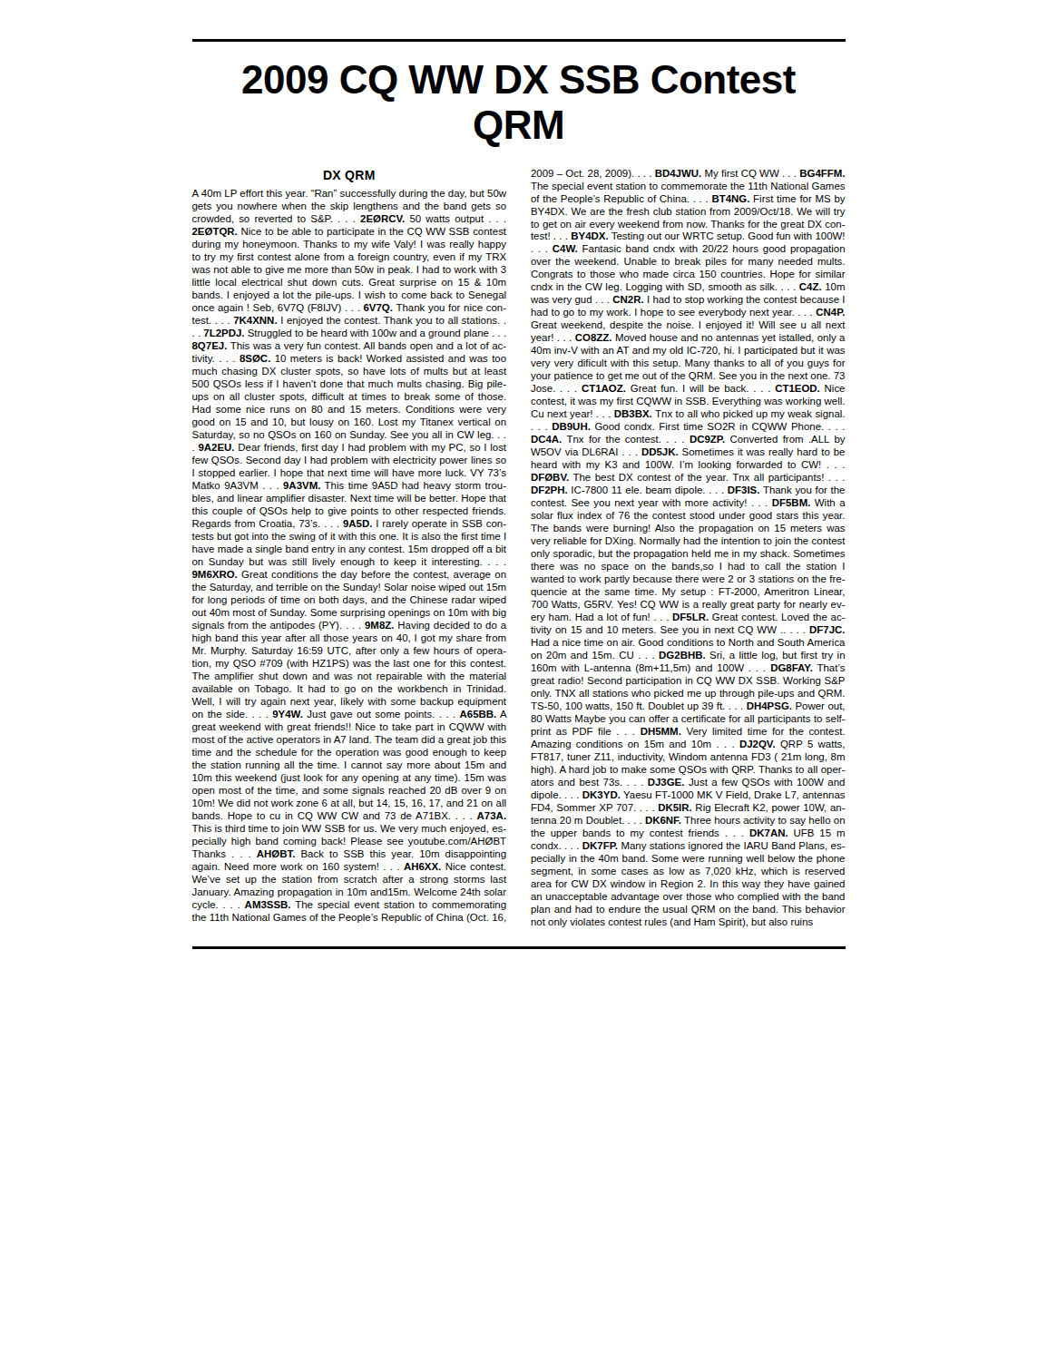2009 CQ WW DX SSB Contest QRM
DX QRM
A 40m LP effort this year. “Ran” successfully during the day, but 50w gets you nowhere when the skip lengthens and the band gets so crowded, so reverted to S&P. . . . 2EØRCV. 50 watts output . . . 2EØTQR. Nice to be able to participate in the CQ WW SSB contest during my honeymoon. Thanks to my wife Valy! I was really happy to try my first contest alone from a foreign country, even if my TRX was not able to give me more than 50w in peak. I had to work with 3 little local electrical shut down cuts. Great surprise on 15 & 10m bands. I enjoyed a lot the pile-ups. I wish to come back to Senegal once again ! Seb, 6V7Q (F8IJV) . . . 6V7Q. Thank you for nice contest. . . . 7K4XNN. I enjoyed the contest. Thank you to all stations. . . . 7L2PDJ. Struggled to be heard with 100w and a ground plane . . . 8Q7EJ. This was a very fun contest. All bands open and a lot of activity. . . . 8SØC. 10 meters is back! Worked assisted and was too much chasing DX cluster spots, so have lots of mults but at least 500 QSOs less if I haven’t done that much mults chasing. Big pile-ups on all cluster spots, difficult at times to break some of those. Had some nice runs on 80 and 15 meters. Conditions were very good on 15 and 10, but lousy on 160. Lost my Titanex vertical on Saturday, so no QSOs on 160 on Sunday. See you all in CW leg. . . . 9A2EU. Dear friends, first day I had problem with my PC, so I lost few QSOs. Second day I had problem with electricity power lines so I stopped earlier. I hope that next time will have more luck. VY 73’s Matko 9A3VM . . . 9A3VM. This time 9A5D had heavy storm troubles, and linear amplifier disaster. Next time will be better. Hope that this couple of QSOs help to give points to other respected friends. Regards from Croatia, 73’s. . . . 9A5D. I rarely operate in SSB contests but got into the swing of it with this one. It is also the first time I have made a single band entry in any contest. 15m dropped off a bit on Sunday but was still lively enough to keep it interesting. . . . 9M6XRO. Great conditions the day before the contest, average on the Saturday, and terrible on the Sunday! Solar noise wiped out 15m for long periods of time on both days, and the Chinese radar wiped out 40m most of Sunday. Some surprising openings on 10m with big signals from the antipodes (PY). . . . 9M8Z. Having decided to do a high band this year after all those years on 40, I got my share from Mr. Murphy. Saturday 16:59 UTC, after only a few hours of operation, my QSO #709 (with HZ1PS) was the last one for this contest. The amplifier shut down and was not repairable with the material available on Tobago. It had to go on the workbench in Trinidad. Well, I will try again next year, likely with some backup equipment on the side. . . . 9Y4W. Just gave out some points. . . . A65BB. A great weekend with great friends!! Nice to take part in CQWW with most of the active operators in A7 land. The team did a great job this time and the schedule for the operation was good enough to keep the station running all the time. I cannot say more about 15m and 10m this weekend (just look for any opening at any time). 15m was open most of the time, and some signals reached 20 dB over 9 on 10m! We did not work zone 6 at all, but 14, 15, 16, 17, and 21 on all bands. Hope to cu in CQ WW CW and 73 de A71BX. . . . A73A. This is third time to join WW SSB for us. We very much enjoyed, especially high band coming back! Please see youtube.com/AHØBT Thanks . . . AHØBT. Back to SSB this year. 10m disappointing again. Need more work on 160 system! . . . AH6XX. Nice contest. We’ve set up the station from scratch after a strong storms last January. Amazing propagation in 10m and15m. Welcome 24th solar cycle. . . . AM3SSB. The special event station to commemorating the 11th National Games of the People’s Republic of China (Oct. 16, 2009 – Oct. 28, 2009). . . . BD4JWU. My first CQ WW . . . BG4FFM. The special event station to commemorate the 11th National Games of the People’s Republic of China. . . . BT4NG. First time for MS by BY4DX. We are the fresh club station from 2009/Oct/18. We will try to get on air every weekend from now. Thanks for the great DX contest! . . . BY4DX. Testing out our WRTC setup. Good fun with 100W! . . . C4W. Fantasic band cndx with 20/22 hours good propagation over the weekend. Unable to break piles for many needed mults. Congrats to those who made circa 150 countries. Hope for similar cndx in the CW leg. Logging with SD, smooth as silk. . . . C4Z. 10m was very gud . . . CN2R. I had to stop working the contest because I had to go to my work. I hope to see everybody next year. . . . CN4P. Great weekend, despite the noise. I enjoyed it! Will see u all next year! . . . CO8ZZ. Moved house and no antennas yet istalled, only a 40m inv-V with an AT and my old IC-720, hi. I participated but it was very very dificult with this setup. Many thanks to all of you guys for your patience to get me out of the QRM. See you in the next one. 73 Jose. . . . CT1AOZ. Great fun. I will be back. . . . CT1EOD. Nice contest, it was my first CQWW in SSB. Everything was working well. Cu next year! . . . DB3BX. Tnx to all who picked up my weak signal. . . . DB9UH. Good condx. First time SO2R in CQWW Phone. . . . DC4A. Tnx for the contest. . . . DC9ZP. Converted from .ALL by W5OV via DL6RAI . . . DD5JK. Sometimes it was really hard to be heard with my K3 and 100W. I’m looking forwarded to CW! . . . DFØBV. The best DX contest of the year. Tnx all participants! . . . DF2PH. IC-7800 11 ele. beam dipole. . . . DF3IS. Thank you for the contest. See you next year with more activity! . . . DF5BM. With a solar flux index of 76 the contest stood under good stars this year. The bands were burning! Also the propagation on 15 meters was very reliable for DXing. Normally had the intention to join the contest only sporadic, but the propagation held me in my shack. Sometimes there was no space on the bands,so I had to call the station I wanted to work partly because there were 2 or 3 stations on the frequencie at the same time. My setup : FT-2000, Ameritron Linear, 700 Watts, G5RV. Yes! CQ WW is a really great party for nearly every ham. Had a lot of fun! . . . DF5LR. Great contest. Loved the activity on 15 and 10 meters. See you in next CQ WW .. . . . DF7JC. Had a nice time on air. Good conditions to North and South America on 20m and 15m. CU . . . DG2BHB. Sri, a little log, but first try in 160m with L-antenna (8m+11,5m) and 100W . . . DG8FAY. That’s great radio! Second participation in CQ WW DX SSB. Working S&P only. TNX all stations who picked me up through pile-ups and QRM. TS-50, 100 watts, 150 ft. Doublet up 39 ft. . . . DH4PSG. Power out, 80 Watts Maybe you can offer a certificate for all participants to self-print as PDF file . . . DH5MM. Very limited time for the contest. Amazing conditions on 15m and 10m . . . DJ2QV. QRP 5 watts, FT817, tuner Z11, inductivity, Windom antenna FD3 ( 21m long, 8m high). A hard job to make some QSOs with QRP. Thanks to all operators and best 73s. . . . DJ3GE. Just a few QSOs with 100W and dipole. . . . DK3YD. Yaesu FT-1000 MK V Field, Drake L7, antennas FD4, Sommer XP 707. . . . DK5IR. Rig Elecraft K2, power 10W, antenna 20 m Doublet. . . . DK6NF. Three hours activity to say hello on the upper bands to my contest friends . . . DK7AN. UFB 15 m condx. . . . DK7FP. Many stations ignored the IARU Band Plans, especially in the 40m band. Some were running well below the phone segment, in some cases as low as 7,020 kHz, which is reserved area for CW DX window in Region 2. In this way they have gained an unacceptable advantage over those who complied with the band plan and had to endure the usual QRM on the band. This behavior not only violates contest rules (and Ham Spirit), but also ruins